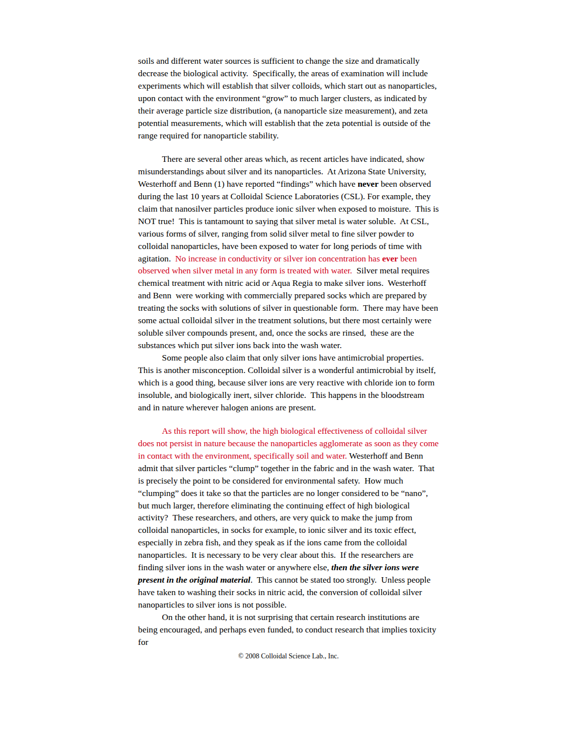soils and different water sources is sufficient to change the size and dramatically decrease the biological activity. Specifically, the areas of examination will include experiments which will establish that silver colloids, which start out as nanoparticles, upon contact with the environment “grow” to much larger clusters, as indicated by their average particle size distribution, (a nanoparticle size measurement), and zeta potential measurements, which will establish that the zeta potential is outside of the range required for nanoparticle stability.
There are several other areas which, as recent articles have indicated, show misunderstandings about silver and its nanoparticles. At Arizona State University, Westerhoff and Benn (1) have reported “findings” which have never been observed during the last 10 years at Colloidal Science Laboratories (CSL). For example, they claim that nanosilver particles produce ionic silver when exposed to moisture. This is NOT true! This is tantamount to saying that silver metal is water soluble. At CSL, various forms of silver, ranging from solid silver metal to fine silver powder to colloidal nanoparticles, have been exposed to water for long periods of time with agitation. No increase in conductivity or silver ion concentration has ever been observed when silver metal in any form is treated with water. Silver metal requires chemical treatment with nitric acid or Aqua Regia to make silver ions. Westerhoff and Benn were working with commercially prepared socks which are prepared by treating the socks with solutions of silver in questionable form. There may have been some actual colloidal silver in the treatment solutions, but there most certainly were soluble silver compounds present, and, once the socks are rinsed, these are the substances which put silver ions back into the wash water.
Some people also claim that only silver ions have antimicrobial properties. This is another misconception. Colloidal silver is a wonderful antimicrobial by itself, which is a good thing, because silver ions are very reactive with chloride ion to form insoluble, and biologically inert, silver chloride. This happens in the bloodstream and in nature wherever halogen anions are present.
As this report will show, the high biological effectiveness of colloidal silver does not persist in nature because the nanoparticles agglomerate as soon as they come in contact with the environment, specifically soil and water. Westerhoff and Benn admit that silver particles “clump” together in the fabric and in the wash water. That is precisely the point to be considered for environmental safety. How much “clumping” does it take so that the particles are no longer considered to be “nano”, but much larger, therefore eliminating the continuing effect of high biological activity? These researchers, and others, are very quick to make the jump from colloidal nanoparticles, in socks for example, to ionic silver and its toxic effect, especially in zebra fish, and they speak as if the ions came from the colloidal nanoparticles. It is necessary to be very clear about this. If the researchers are finding silver ions in the wash water or anywhere else, then the silver ions were present in the original material. This cannot be stated too strongly. Unless people have taken to washing their socks in nitric acid, the conversion of colloidal silver nanoparticles to silver ions is not possible.
On the other hand, it is not surprising that certain research institutions are being encouraged, and perhaps even funded, to conduct research that implies toxicity for
© 2008 Colloidal Science Lab., Inc.